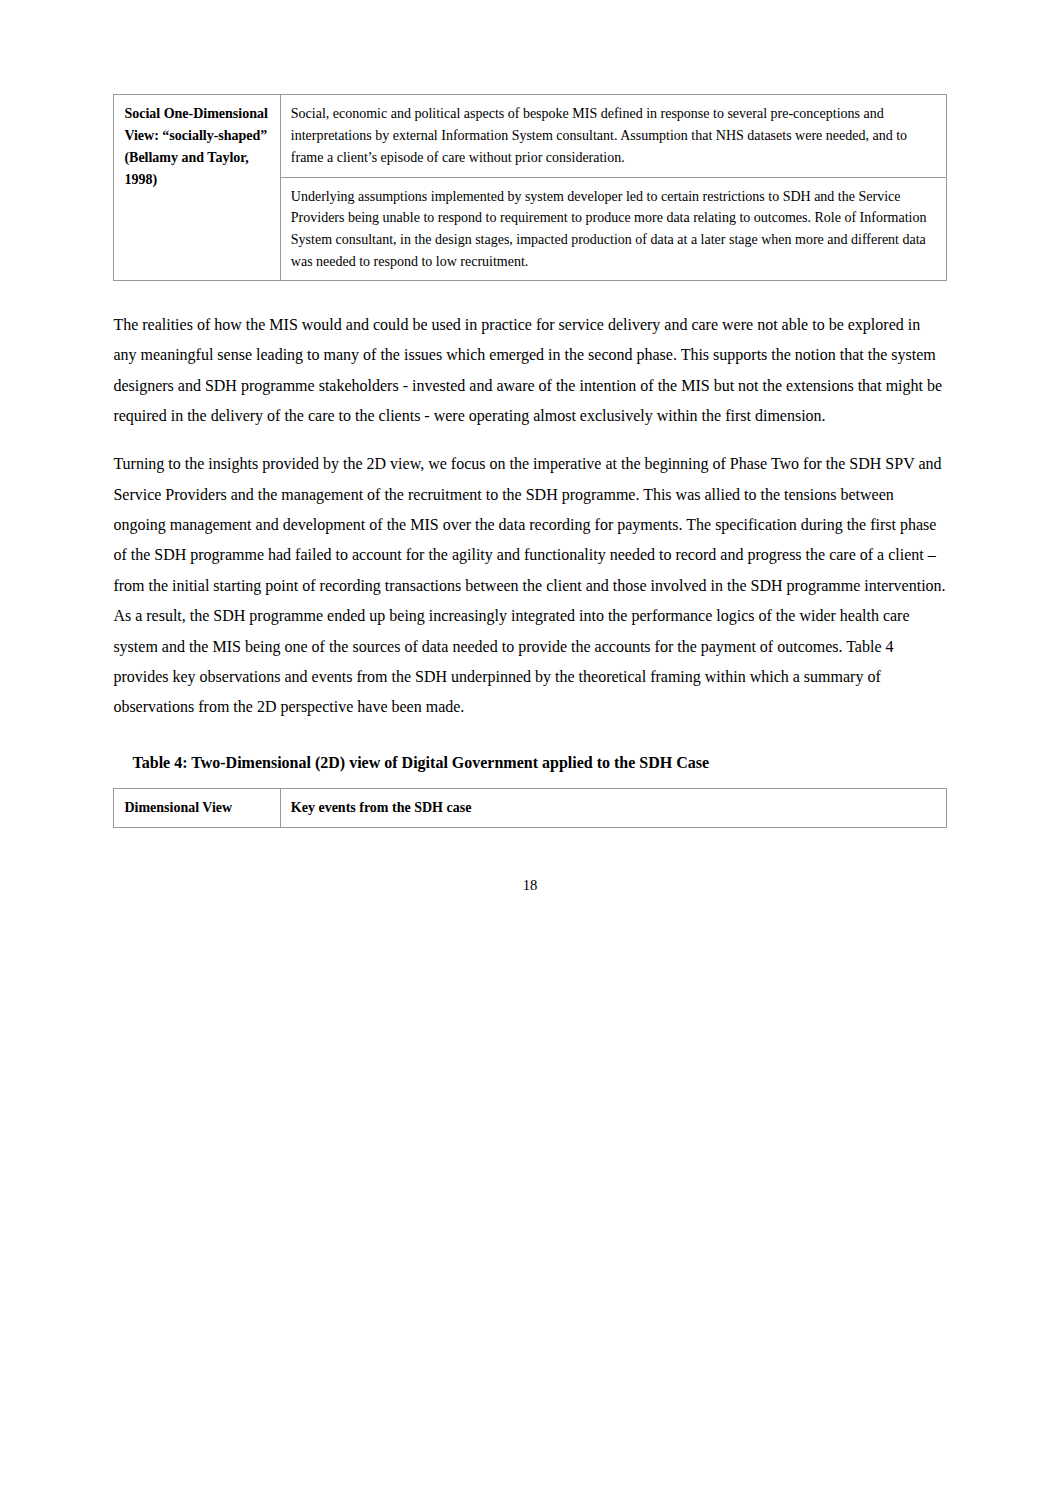| Social One-Dimensional View: “socially-shaped” (Bellamy and Taylor, 1998) | Social, economic and political aspects of bespoke MIS defined in response to several pre-conceptions and interpretations by external Information System consultant. Assumption that NHS datasets were needed, and to frame a client’s episode of care without prior consideration. |
| Underlying assumptions implemented by system developer led to certain restrictions to SDH and the Service Providers being unable to respond to requirement to produce more data relating to outcomes. Role of Information System consultant, in the design stages, impacted production of data at a later stage when more and different data was needed to respond to low recruitment. |
The realities of how the MIS would and could be used in practice for service delivery and care were not able to be explored in any meaningful sense leading to many of the issues which emerged in the second phase. This supports the notion that the system designers and SDH programme stakeholders - invested and aware of the intention of the MIS but not the extensions that might be required in the delivery of the care to the clients - were operating almost exclusively within the first dimension.
Turning to the insights provided by the 2D view, we focus on the imperative at the beginning of Phase Two for the SDH SPV and Service Providers and the management of the recruitment to the SDH programme. This was allied to the tensions between ongoing management and development of the MIS over the data recording for payments. The specification during the first phase of the SDH programme had failed to account for the agility and functionality needed to record and progress the care of a client – from the initial starting point of recording transactions between the client and those involved in the SDH programme intervention. As a result, the SDH programme ended up being increasingly integrated into the performance logics of the wider health care system and the MIS being one of the sources of data needed to provide the accounts for the payment of outcomes. Table 4 provides key observations and events from the SDH underpinned by the theoretical framing within which a summary of observations from the 2D perspective have been made.
Table 4: Two-Dimensional (2D) view of Digital Government applied to the SDH Case
| Dimensional View | Key events from the SDH case |
| --- | --- |
18